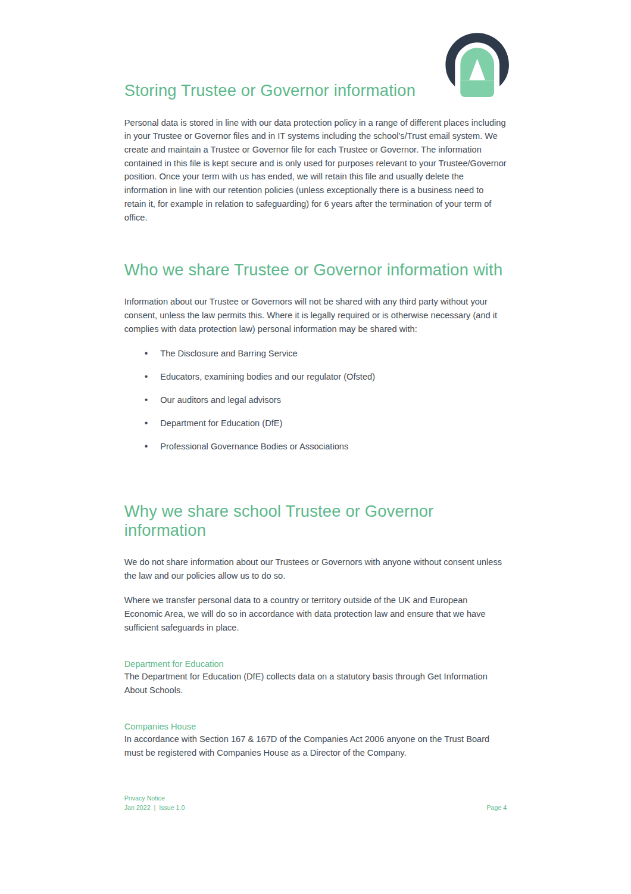Storing Trustee or Governor information
Personal data is stored in line with our data protection policy in a range of different places including in your Trustee or Governor files and in IT systems including the school's/Trust email system. We create and maintain a Trustee or Governor file for each Trustee or Governor. The information contained in this file is kept secure and is only used for purposes relevant to your Trustee/Governor position. Once your term with us has ended, we will retain this file and usually delete the information in line with our retention policies (unless exceptionally there is a business need to retain it, for example in relation to safeguarding) for 6 years after the termination of your term of office.
Who we share Trustee or Governor information with
Information about our Trustee or Governors will not be shared with any third party without your consent, unless the law permits this. Where it is legally required or is otherwise necessary (and it complies with data protection law) personal information may be shared with:
The Disclosure and Barring Service
Educators, examining bodies and our regulator (Ofsted)
Our auditors and legal advisors
Department for Education (DfE)
Professional Governance Bodies or Associations
Why we share school Trustee or Governor information
We do not share information about our Trustees or Governors with anyone without consent unless the law and our policies allow us to do so.
Where we transfer personal data to a country or territory outside of the UK and European Economic Area, we will do so in accordance with data protection law and ensure that we have sufficient safeguards in place.
Department for Education
The Department for Education (DfE) collects data on a statutory basis through Get Information About Schools.
Companies House
In accordance with Section 167 & 167D of the Companies Act 2006 anyone on the Trust Board must be registered with Companies House as a Director of the Company.
Privacy Notice
Jan 2022 | Issue 1.0
Page 4